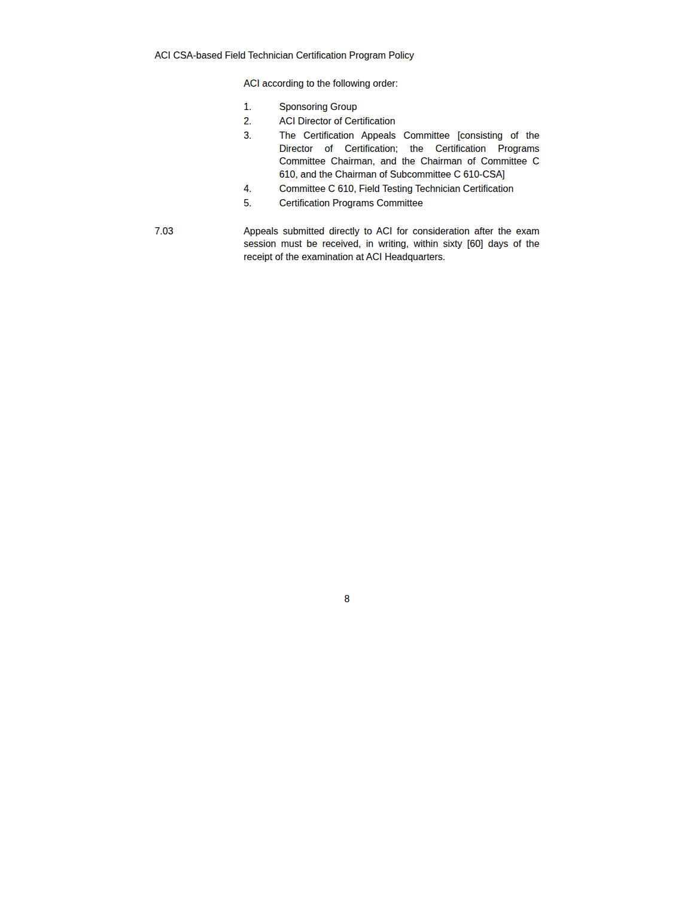ACI CSA-based Field Technician Certification Program Policy
ACI according to the following order:
1. Sponsoring Group
2. ACI Director of Certification
3. The Certification Appeals Committee [consisting of the Director of Certification; the Certification Programs Committee Chairman, and the Chairman of Committee C 610, and the Chairman of Subcommittee C 610-CSA]
4. Committee C 610, Field Testing Technician Certification
5. Certification Programs Committee
7.03
Appeals submitted directly to ACI for consideration after the exam session must be received, in writing, within sixty [60] days of the receipt of the examination at ACI Headquarters.
8